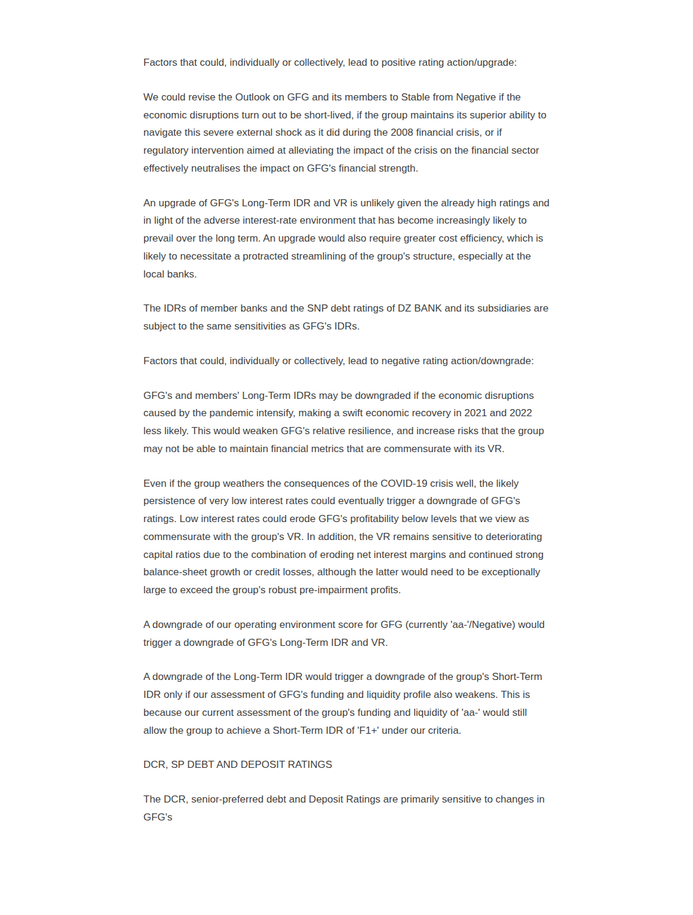Factors that could, individually or collectively, lead to positive rating action/upgrade:
We could revise the Outlook on GFG and its members to Stable from Negative if the economic disruptions turn out to be short-lived, if the group maintains its superior ability to navigate this severe external shock as it did during the 2008 financial crisis, or if regulatory intervention aimed at alleviating the impact of the crisis on the financial sector effectively neutralises the impact on GFG's financial strength.
An upgrade of GFG's Long-Term IDR and VR is unlikely given the already high ratings and in light of the adverse interest-rate environment that has become increasingly likely to prevail over the long term. An upgrade would also require greater cost efficiency, which is likely to necessitate a protracted streamlining of the group's structure, especially at the local banks.
The IDRs of member banks and the SNP debt ratings of DZ BANK and its subsidiaries are subject to the same sensitivities as GFG's IDRs.
Factors that could, individually or collectively, lead to negative rating action/downgrade:
GFG's and members' Long-Term IDRs may be downgraded if the economic disruptions caused by the pandemic intensify, making a swift economic recovery in 2021 and 2022 less likely. This would weaken GFG's relative resilience, and increase risks that the group may not be able to maintain financial metrics that are commensurate with its VR.
Even if the group weathers the consequences of the COVID-19 crisis well, the likely persistence of very low interest rates could eventually trigger a downgrade of GFG's ratings. Low interest rates could erode GFG's profitability below levels that we view as commensurate with the group's VR. In addition, the VR remains sensitive to deteriorating capital ratios due to the combination of eroding net interest margins and continued strong balance-sheet growth or credit losses, although the latter would need to be exceptionally large to exceed the group's robust pre-impairment profits.
A downgrade of our operating environment score for GFG (currently 'aa-'/Negative) would trigger a downgrade of GFG's Long-Term IDR and VR.
A downgrade of the Long-Term IDR would trigger a downgrade of the group's Short-Term IDR only if our assessment of GFG's funding and liquidity profile also weakens. This is because our current assessment of the group's funding and liquidity of 'aa-' would still allow the group to achieve a Short-Term IDR of 'F1+' under our criteria.
DCR, SP DEBT AND DEPOSIT RATINGS
The DCR, senior-preferred debt and Deposit Ratings are primarily sensitive to changes in GFG's